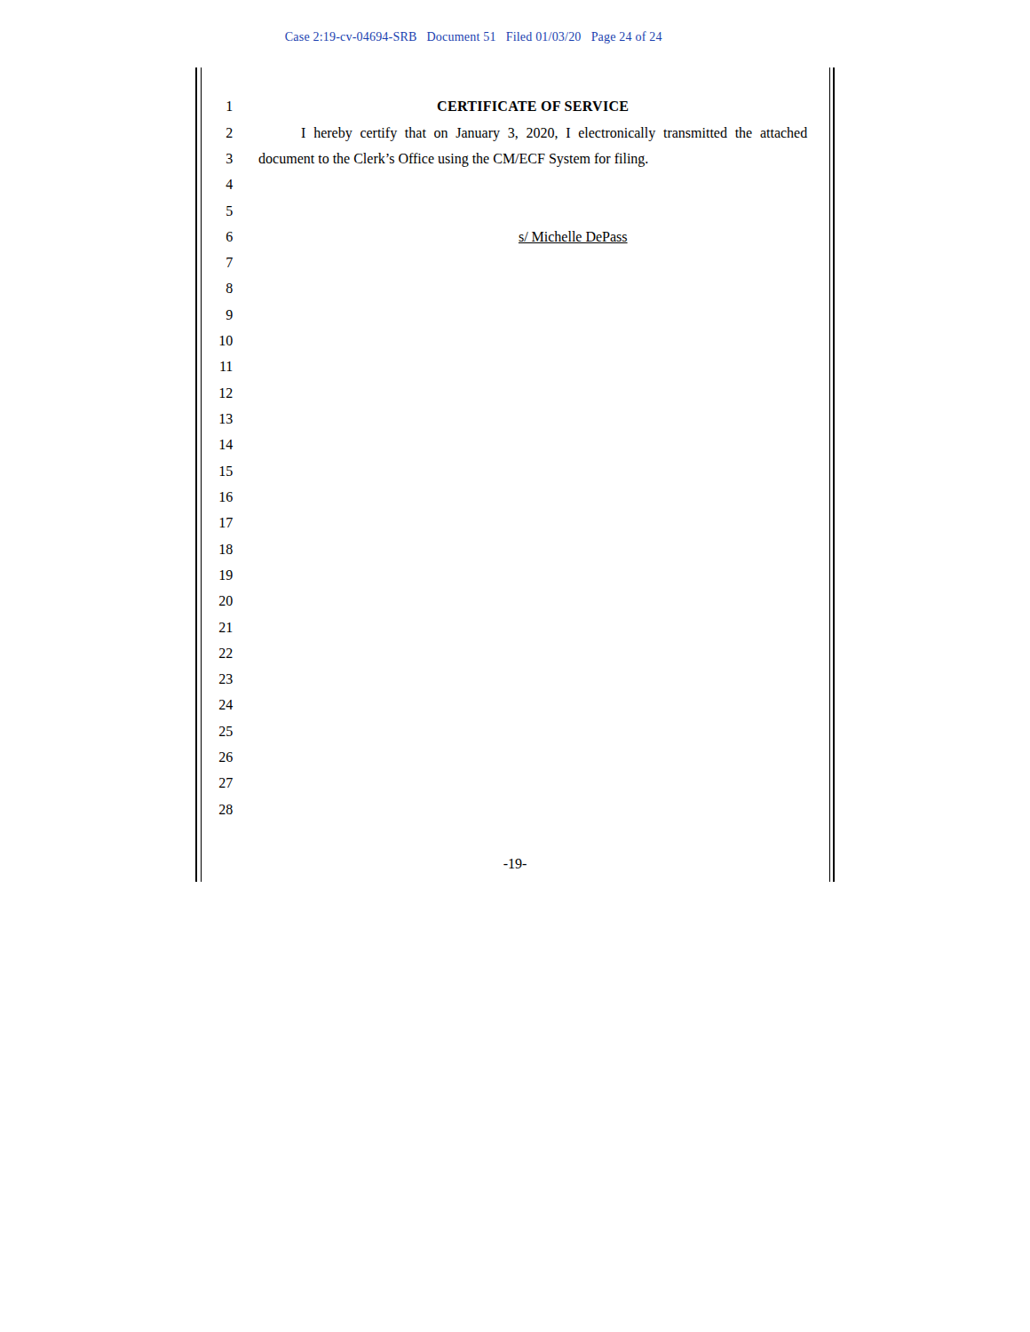Case 2:19-cv-04694-SRB Document 51 Filed 01/03/20 Page 24 of 24
1
2
3
4
5
6
7
8
9
10
11
12
13
14
15
16
17
18
19
20
21
22
23
24
25
26
27
28
CERTIFICATE OF SERVICE
I hereby certify that on January 3, 2020, I electronically transmitted the attached document to the Clerk’s Office using the CM/ECF System for filing.
s/ Michelle DePass
-19-